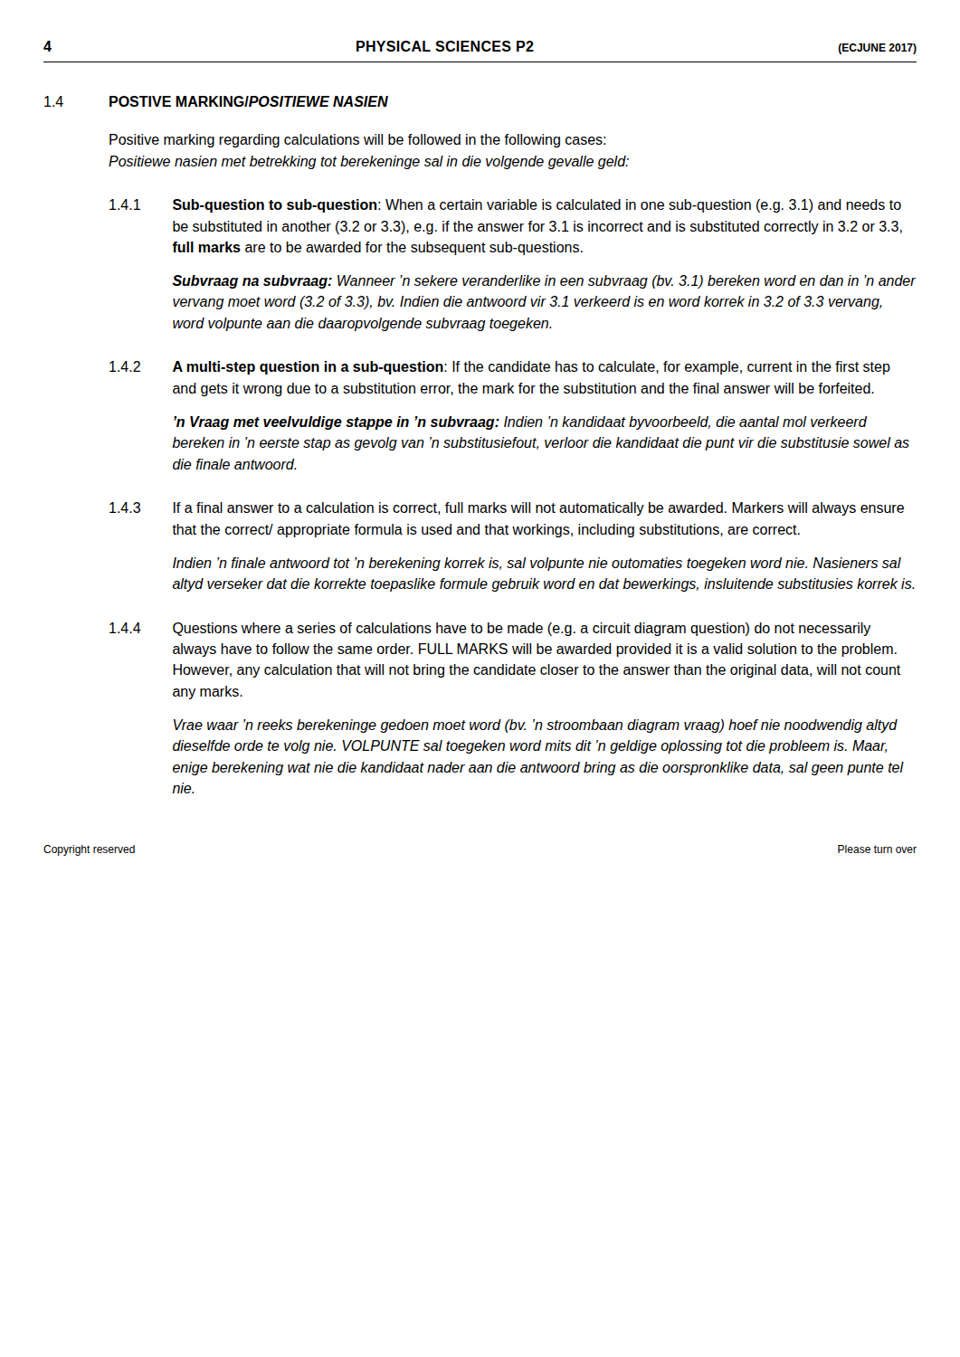4 PHYSICAL SCIENCES P2 (ECJUNE 2017)
1.4 POSTIVE MARKING/POSITIEWE NASIEN
Positive marking regarding calculations will be followed in the following cases:
Positiewe nasien met betrekking tot berekeninge sal in die volgende gevalle geld:
1.4.1
Sub-question to sub-question: When a certain variable is calculated in one sub-question (e.g. 3.1) and needs to be substituted in another (3.2 or 3.3), e.g. if the answer for 3.1 is incorrect and is substituted correctly in 3.2 or 3.3, full marks are to be awarded for the subsequent sub-questions.
Subvraag na subvraag: Wanneer ’n sekere veranderlike in een subvraag (bv. 3.1) bereken word en dan in ’n ander vervang moet word (3.2 of 3.3), bv. Indien die antwoord vir 3.1 verkeerd is en word korrek in 3.2 of 3.3 vervang, word volpunte aan die daaropvolgende subvraag toegeken.
1.4.2
A multi-step question in a sub-question: If the candidate has to calculate, for example, current in the first step and gets it wrong due to a substitution error, the mark for the substitution and the final answer will be forfeited.
’n Vraag met veelvuldige stappe in ’n subvraag: Indien ’n kandidaat byvoorbeeld, die aantal mol verkeerd bereken in ’n eerste stap as gevolg van ’n substitusiefout, verloor die kandidaat die punt vir die substitusie sowel as die finale antwoord.
1.4.3
If a final answer to a calculation is correct, full marks will not automatically be awarded. Markers will always ensure that the correct/ appropriate formula is used and that workings, including substitutions, are correct.
Indien ’n finale antwoord tot ’n berekening korrek is, sal volpunte nie outomaties toegeken word nie. Nasieners sal altyd verseker dat die korrekte toepaslike formule gebruik word en dat bewerkings, insluitende substitusies korrek is.
1.4.4
Questions where a series of calculations have to be made (e.g. a circuit diagram question) do not necessarily always have to follow the same order. FULL MARKS will be awarded provided it is a valid solution to the problem. However, any calculation that will not bring the candidate closer to the answer than the original data, will not count any marks.
Vrae waar ’n reeks berekeninge gedoen moet word (bv. ’n stroombaan diagram vraag) hoef nie noodwendig altyd dieselfde orde te volg nie. VOLPUNTE sal toegeken word mits dit ’n geldige oplossing tot die probleem is. Maar, enige berekening wat nie die kandidaat nader aan die antwoord bring as die oorspronklike data, sal geen punte tel nie.
Copyright reserved Please turn over